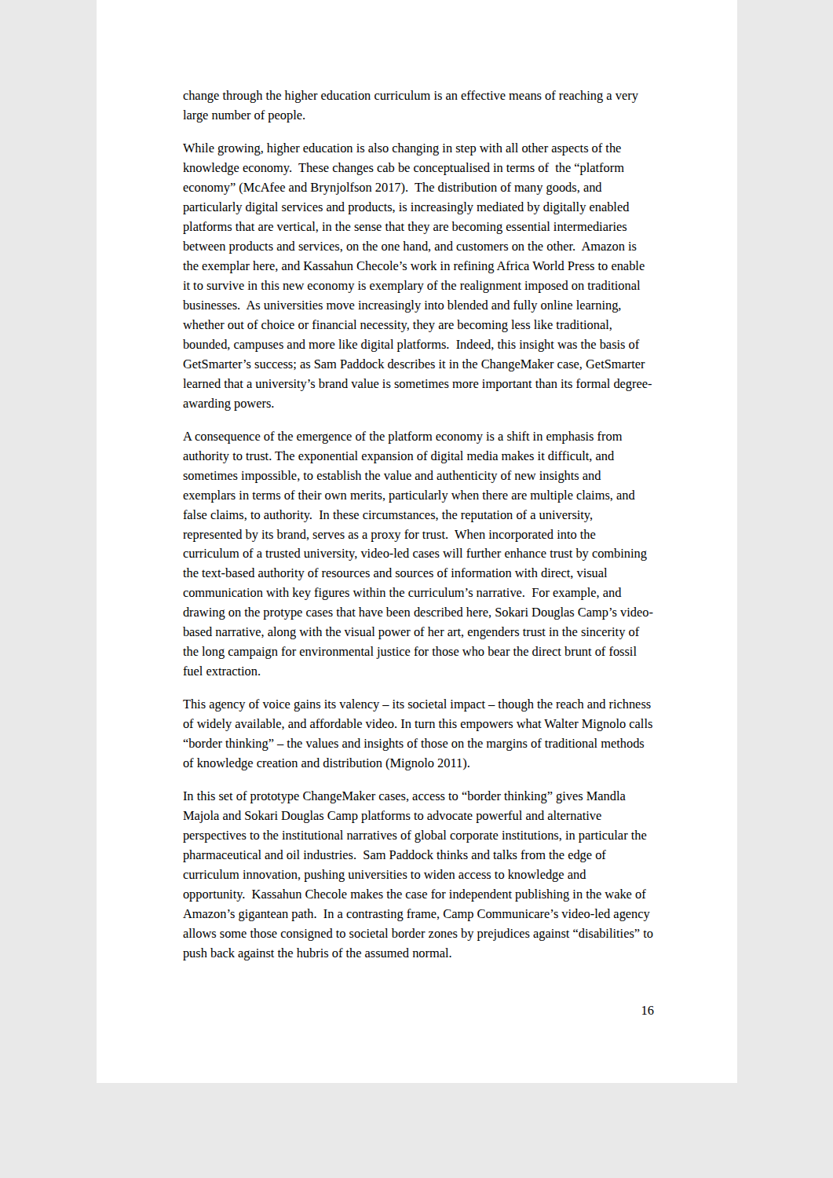change through the higher education curriculum is an effective means of reaching a very large number of people.
While growing, higher education is also changing in step with all other aspects of the knowledge economy. These changes cab be conceptualised in terms of the “platform economy” (McAfee and Brynjolfson 2017). The distribution of many goods, and particularly digital services and products, is increasingly mediated by digitally enabled platforms that are vertical, in the sense that they are becoming essential intermediaries between products and services, on the one hand, and customers on the other. Amazon is the exemplar here, and Kassahun Checole’s work in refining Africa World Press to enable it to survive in this new economy is exemplary of the realignment imposed on traditional businesses. As universities move increasingly into blended and fully online learning, whether out of choice or financial necessity, they are becoming less like traditional, bounded, campuses and more like digital platforms. Indeed, this insight was the basis of GetSmarter’s success; as Sam Paddock describes it in the ChangeMaker case, GetSmarter learned that a university’s brand value is sometimes more important than its formal degree-awarding powers.
A consequence of the emergence of the platform economy is a shift in emphasis from authority to trust. The exponential expansion of digital media makes it difficult, and sometimes impossible, to establish the value and authenticity of new insights and exemplars in terms of their own merits, particularly when there are multiple claims, and false claims, to authority. In these circumstances, the reputation of a university, represented by its brand, serves as a proxy for trust. When incorporated into the curriculum of a trusted university, video-led cases will further enhance trust by combining the text-based authority of resources and sources of information with direct, visual communication with key figures within the curriculum’s narrative. For example, and drawing on the protype cases that have been described here, Sokari Douglas Camp’s video-based narrative, along with the visual power of her art, engenders trust in the sincerity of the long campaign for environmental justice for those who bear the direct brunt of fossil fuel extraction.
This agency of voice gains its valency – its societal impact – though the reach and richness of widely available, and affordable video. In turn this empowers what Walter Mignolo calls “border thinking” – the values and insights of those on the margins of traditional methods of knowledge creation and distribution (Mignolo 2011).
In this set of prototype ChangeMaker cases, access to “border thinking” gives Mandla Majola and Sokari Douglas Camp platforms to advocate powerful and alternative perspectives to the institutional narratives of global corporate institutions, in particular the pharmaceutical and oil industries. Sam Paddock thinks and talks from the edge of curriculum innovation, pushing universities to widen access to knowledge and opportunity. Kassahun Checole makes the case for independent publishing in the wake of Amazon’s gigantean path. In a contrasting frame, Camp Communicare’s video-led agency allows some those consigned to societal border zones by prejudices against “disabilities” to push back against the hubris of the assumed normal.
16